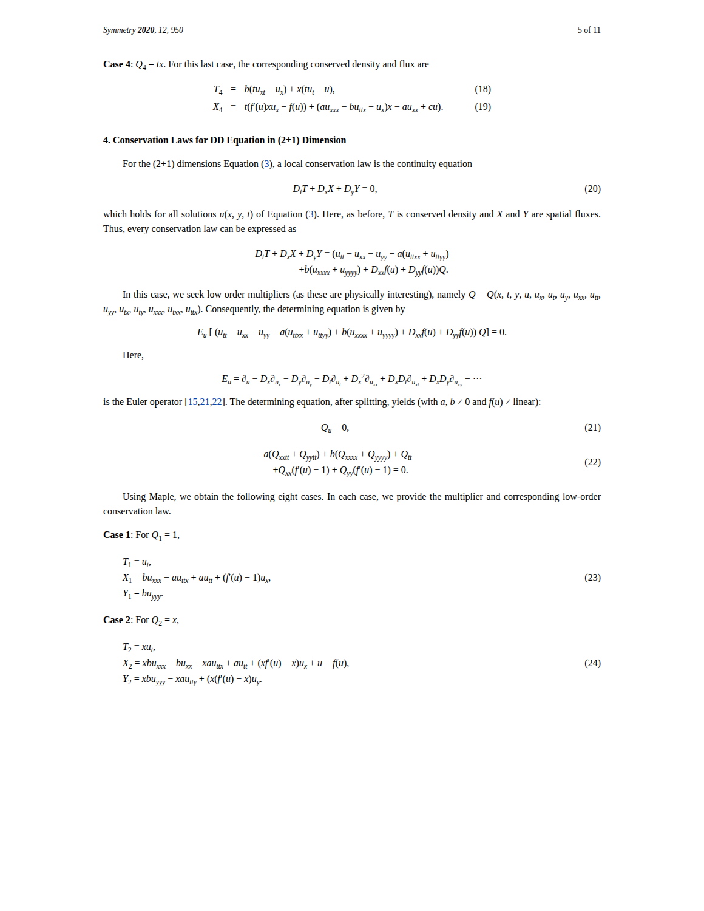Symmetry 2020, 12, 950
5 of 11
Case 4: Q4 = tx. For this last case, the corresponding conserved density and flux are
| T 4 | = | b ( tu xt − u x ) + x ( tu t − u ), | (18) |
| X 4 | = | t ( f ′( u ) xu x − f ( u )) + ( au xxx − bu ttx − u x ) x − au xx + cu ). | (19) |
4. Conservation Laws for DD Equation in (2+1) Dimension
For the (2+1) dimensions Equation (3), a local conservation law is the continuity equation
DtT + DxX + DyY = 0,
(20)
which holds for all solutions u(x, y, t) of Equation (3). Here, as before, T is conserved density and X and Y are spatial fluxes. Thus, every conservation law can be expressed as
DtT + DxX + DyY = (utt − uxx − uyy − a(uttxx + uttyy)
+b(uxxxx + uyyyy) + Dxxf(u) + Dyyf(u))Q.
In this case, we seek low order multipliers (as these are physically interesting), namely Q = Q(x, t, y, u, ux, ut, uy, uxx, utt, uyy, utx, uty, uxxx, utxx, uttx). Consequently, the determining equation is given by
Eu [ (utt − uxx − uyy − a(uttxx + uttyy) + b(uxxxx + uyyyy) + Dxxf(u) + Dyyf(u)) Q] = 0.
Here,
Eu = ∂u − Dx∂ux − Dy∂uy − Dt∂ut + Dx2∂uxx + DxDt∂uxt + DxDy∂uxy − ···
is the Euler operator [15,21,22]. The determining equation, after splitting, yields (with a, b ≠ 0 and f(u) ≠ linear):
Qu = 0,
(21)
−a(Qxxtt + Qyytt) + b(Qxxxx + Qyyyy) + Qtt
+Qxx(f′(u) − 1) + Qyy(f′(u) − 1) = 0.
(22)
Using Maple, we obtain the following eight cases. In each case, we provide the multiplier and corresponding low-order conservation law.
Case 1: For Q1 = 1,
T1 = ut,
X1 = buxxx − auttx + autt + (f′(u) − 1)ux,
Y1 = buyyy.
(23)
Case 2: For Q2 = x,
T2 = xut,
X2 = xbuxxx − buxx − xauttx + autt + (xf′(u) − x)ux + u − f(u),
Y2 = xbuyyy − xautty + (x(f′(u) − x)uy.
(24)